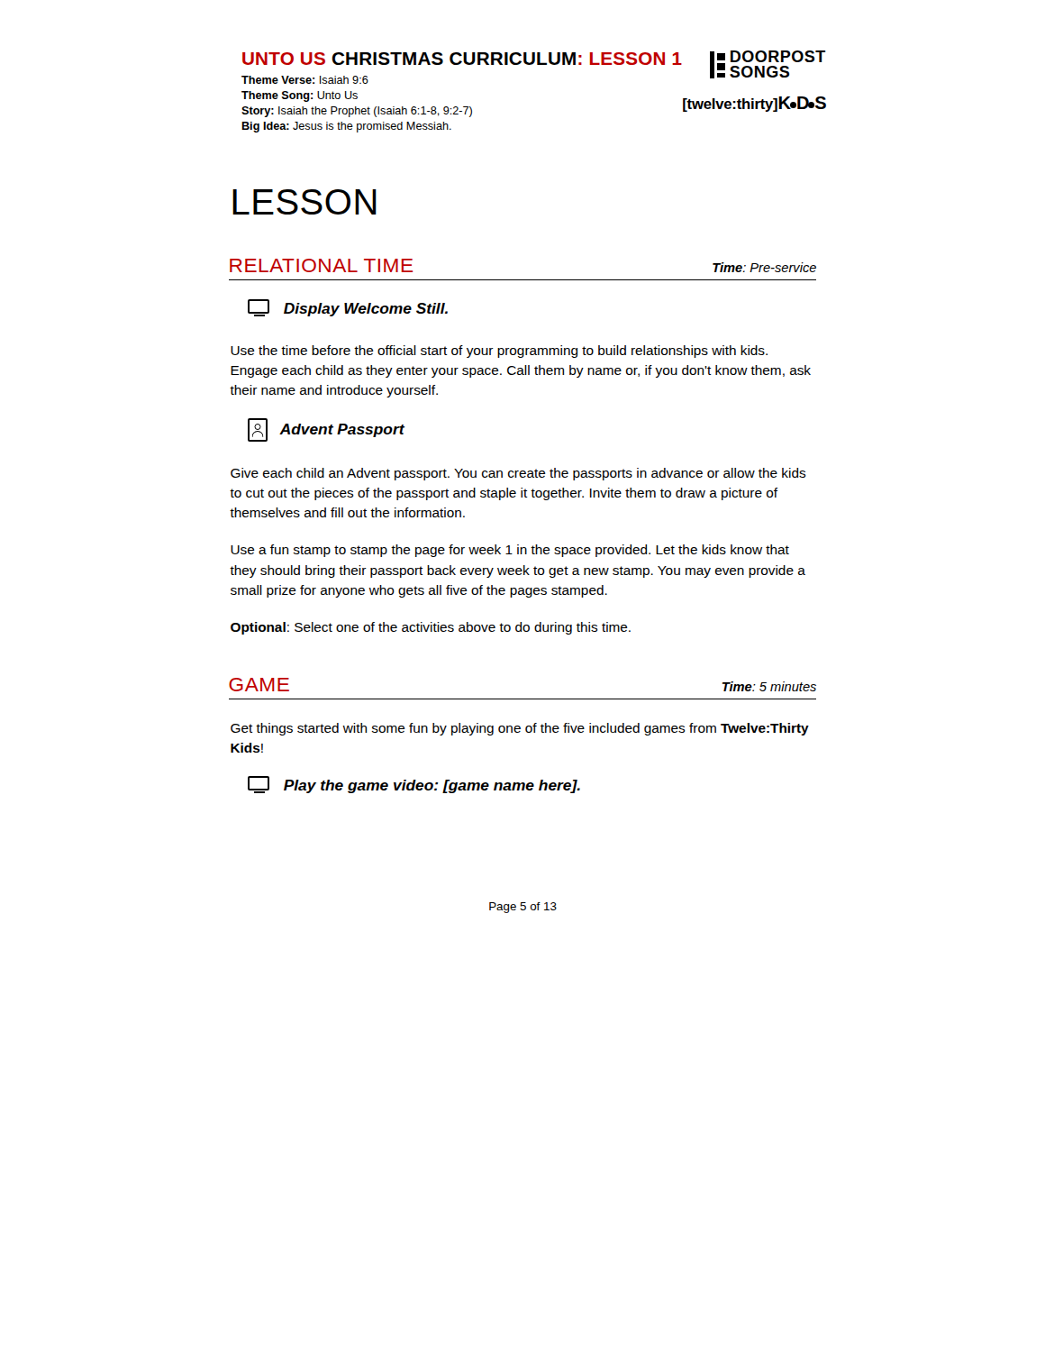UNTO US CHRISTMAS CURRICULUM: LESSON 1
Theme Verse: Isaiah 9:6
Theme Song: Unto Us
Story: Isaiah the Prophet (Isaiah 6:1-8, 9:2-7)
Big Idea: Jesus is the promised Messiah.
DOORPOST
SONGS
[twelve:thirty] K D S
LESSON
RELATIONAL TIME Time: Pre-service
Display Welcome Still.
Use the time before the official start of your programming to build relationships with kids. Engage each child as they enter your space. Call them by name or, if you don't know them, ask their name and introduce yourself.
Advent Passport
Give each child an Advent passport. You can create the passports in advance or allow the kids to cut out the pieces of the passport and staple it together. Invite them to draw a picture of themselves and fill out the information.
Use a fun stamp to stamp the page for week 1 in the space provided. Let the kids know that they should bring their passport back every week to get a new stamp. You may even provide a small prize for anyone who gets all five of the pages stamped.
Optional: Select one of the activities above to do during this time.
GAME Time: 5 minutes
Get things started with some fun by playing one of the five included games from Twelve:Thirty Kids!
Play the game video: [game name here].
Page 5 of 13